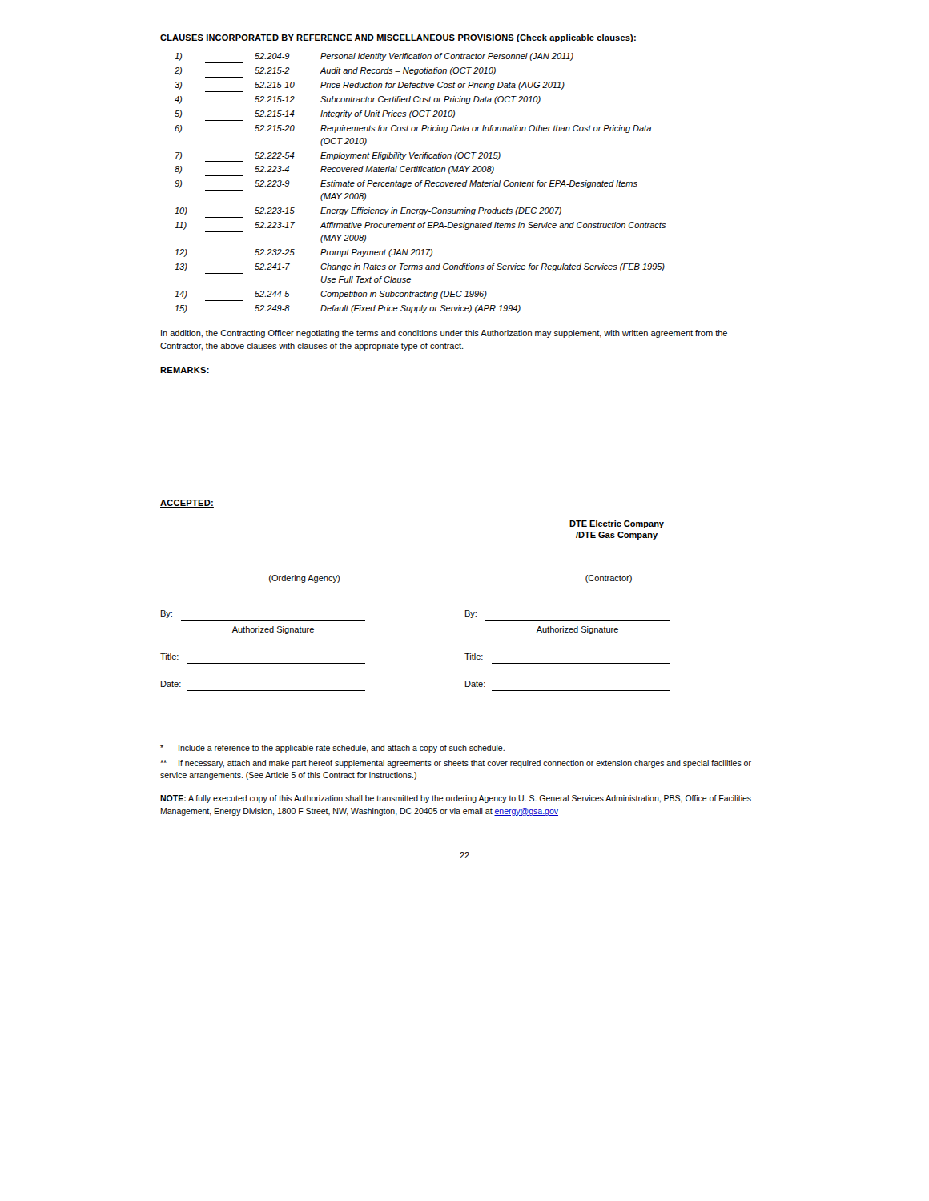CLAUSES INCORPORATED BY REFERENCE AND MISCELLANEOUS PROVISIONS (Check applicable clauses):
| 1) | | 52.204-9 | Personal Identity Verification of Contractor Personnel (JAN 2011) |
| 2) | | 52.215-2 | Audit and Records – Negotiation (OCT 2010) |
| 3) | | 52.215-10 | Price Reduction for Defective Cost or Pricing Data (AUG 2011) |
| 4) | | 52.215-12 | Subcontractor Certified Cost or Pricing Data (OCT 2010) |
| 5) | | 52.215-14 | Integrity of Unit Prices (OCT 2010) |
| 6) | | 52.215-20 | Requirements for Cost or Pricing Data or Information Other than Cost or Pricing Data (OCT 2010) |
| 7) | | 52.222-54 | Employment Eligibility Verification (OCT 2015) |
| 8) | | 52.223-4 | Recovered Material Certification (MAY 2008) |
| 9) | | 52.223-9 | Estimate of Percentage of Recovered Material Content for EPA-Designated Items (MAY 2008) |
| 10) | | 52.223-15 | Energy Efficiency in Energy-Consuming Products (DEC 2007) |
| 11) | | 52.223-17 | Affirmative Procurement of EPA-Designated Items in Service and Construction Contracts (MAY 2008) |
| 12) | | 52.232-25 | Prompt Payment (JAN 2017) |
| 13) | | 52.241-7 | Change in Rates or Terms and Conditions of Service for Regulated Services (FEB 1995) Use Full Text of Clause |
| 14) | | 52.244-5 | Competition in Subcontracting (DEC 1996) |
| 15) | | 52.249-8 | Default (Fixed Price Supply or Service) (APR 1994) |
In addition, the Contracting Officer negotiating the terms and conditions under this Authorization may supplement, with written agreement from the Contractor, the above clauses with clauses of the appropriate type of contract.
REMARKS:
ACCEPTED:
DTE Electric Company
/DTE Gas Company
| (Ordering Agency) By: Authorized Signature Title: Date: | (Contractor) By: Authorized Signature Title: Date: |
*Include a reference to the applicable rate schedule, and attach a copy of such schedule.
**If necessary, attach and make part hereof supplemental agreements or sheets that cover required connection or extension charges and special facilities or service arrangements. (See Article 5 of this Contract for instructions.)
NOTE: A fully executed copy of this Authorization shall be transmitted by the ordering Agency to U. S. General Services Administration, PBS, Office of Facilities Management, Energy Division, 1800 F Street, NW, Washington, DC 20405 or via email at energy@gsa.gov
22